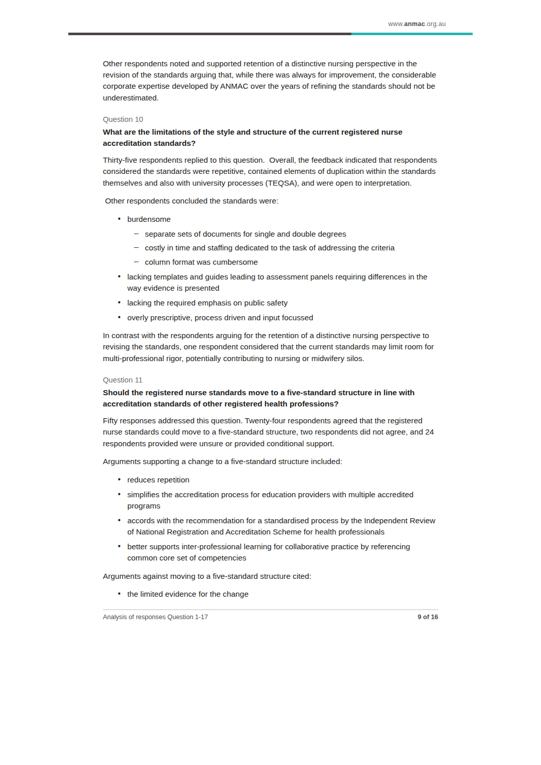www.anmac.org.au
Other respondents noted and supported retention of a distinctive nursing perspective in the revision of the standards arguing that, while there was always for improvement, the considerable corporate expertise developed by ANMAC over the years of refining the standards should not be underestimated.
Question 10
What are the limitations of the style and structure of the current registered nurse accreditation standards?
Thirty-five respondents replied to this question. Overall, the feedback indicated that respondents considered the standards were repetitive, contained elements of duplication within the standards themselves and also with university processes (TEQSA), and were open to interpretation.
Other respondents concluded the standards were:
burdensome
separate sets of documents for single and double degrees
costly in time and staffing dedicated to the task of addressing the criteria
column format was cumbersome
lacking templates and guides leading to assessment panels requiring differences in the way evidence is presented
lacking the required emphasis on public safety
overly prescriptive, process driven and input focussed
In contrast with the respondents arguing for the retention of a distinctive nursing perspective to revising the standards, one respondent considered that the current standards may limit room for multi-professional rigor, potentially contributing to nursing or midwifery silos.
Question 11
Should the registered nurse standards move to a five-standard structure in line with accreditation standards of other registered health professions?
Fifty responses addressed this question. Twenty-four respondents agreed that the registered nurse standards could move to a five-standard structure, two respondents did not agree, and 24 respondents provided were unsure or provided conditional support.
Arguments supporting a change to a five-standard structure included:
reduces repetition
simplifies the accreditation process for education providers with multiple accredited programs
accords with the recommendation for a standardised process by the Independent Review of National Registration and Accreditation Scheme for health professionals
better supports inter-professional learning for collaborative practice by referencing common core set of competencies
Arguments against moving to a five-standard structure cited:
the limited evidence for the change
Analysis of responses Question 1-17
9 of 16